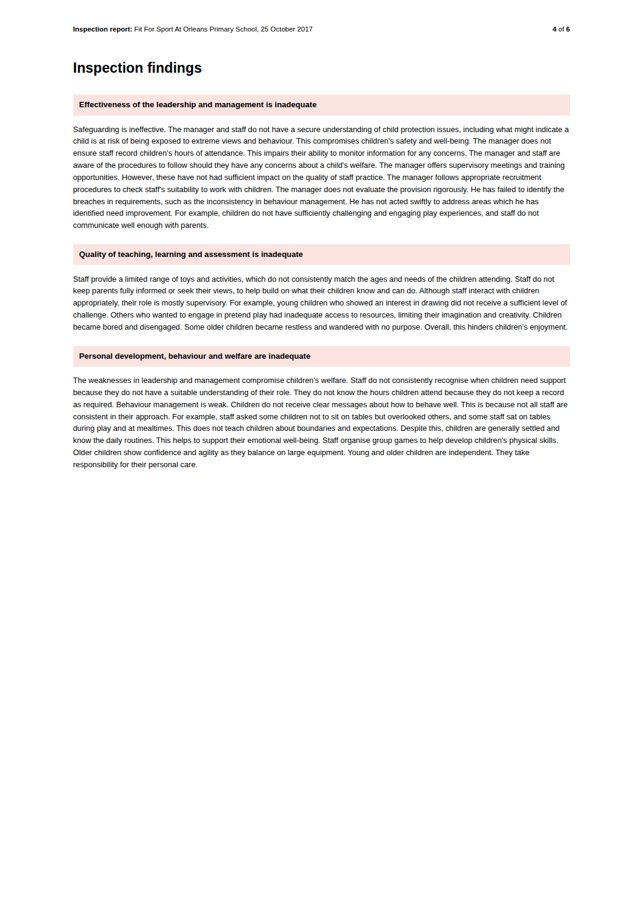Inspection report: Fit For Sport At Orleans Primary School, 25 October 2017
4 of 6
Inspection findings
Effectiveness of the leadership and management is inadequate
Safeguarding is ineffective. The manager and staff do not have a secure understanding of child protection issues, including what might indicate a child is at risk of being exposed to extreme views and behaviour. This compromises children's safety and well-being. The manager does not ensure staff record children's hours of attendance. This impairs their ability to monitor information for any concerns. The manager and staff are aware of the procedures to follow should they have any concerns about a child's welfare. The manager offers supervisory meetings and training opportunities. However, these have not had sufficient impact on the quality of staff practice. The manager follows appropriate recruitment procedures to check staff's suitability to work with children. The manager does not evaluate the provision rigorously. He has failed to identify the breaches in requirements, such as the inconsistency in behaviour management. He has not acted swiftly to address areas which he has identified need improvement. For example, children do not have sufficiently challenging and engaging play experiences, and staff do not communicate well enough with parents.
Quality of teaching, learning and assessment is inadequate
Staff provide a limited range of toys and activities, which do not consistently match the ages and needs of the children attending. Staff do not keep parents fully informed or seek their views, to help build on what their children know and can do. Although staff interact with children appropriately, their role is mostly supervisory. For example, young children who showed an interest in drawing did not receive a sufficient level of challenge. Others who wanted to engage in pretend play had inadequate access to resources, limiting their imagination and creativity. Children became bored and disengaged. Some older children became restless and wandered with no purpose. Overall, this hinders children's enjoyment.
Personal development, behaviour and welfare are inadequate
The weaknesses in leadership and management compromise children's welfare. Staff do not consistently recognise when children need support because they do not have a suitable understanding of their role. They do not know the hours children attend because they do not keep a record as required. Behaviour management is weak. Children do not receive clear messages about how to behave well. This is because not all staff are consistent in their approach. For example, staff asked some children not to sit on tables but overlooked others, and some staff sat on tables during play and at mealtimes. This does not teach children about boundaries and expectations. Despite this, children are generally settled and know the daily routines. This helps to support their emotional well-being. Staff organise group games to help develop children's physical skills. Older children show confidence and agility as they balance on large equipment. Young and older children are independent. They take responsibility for their personal care.